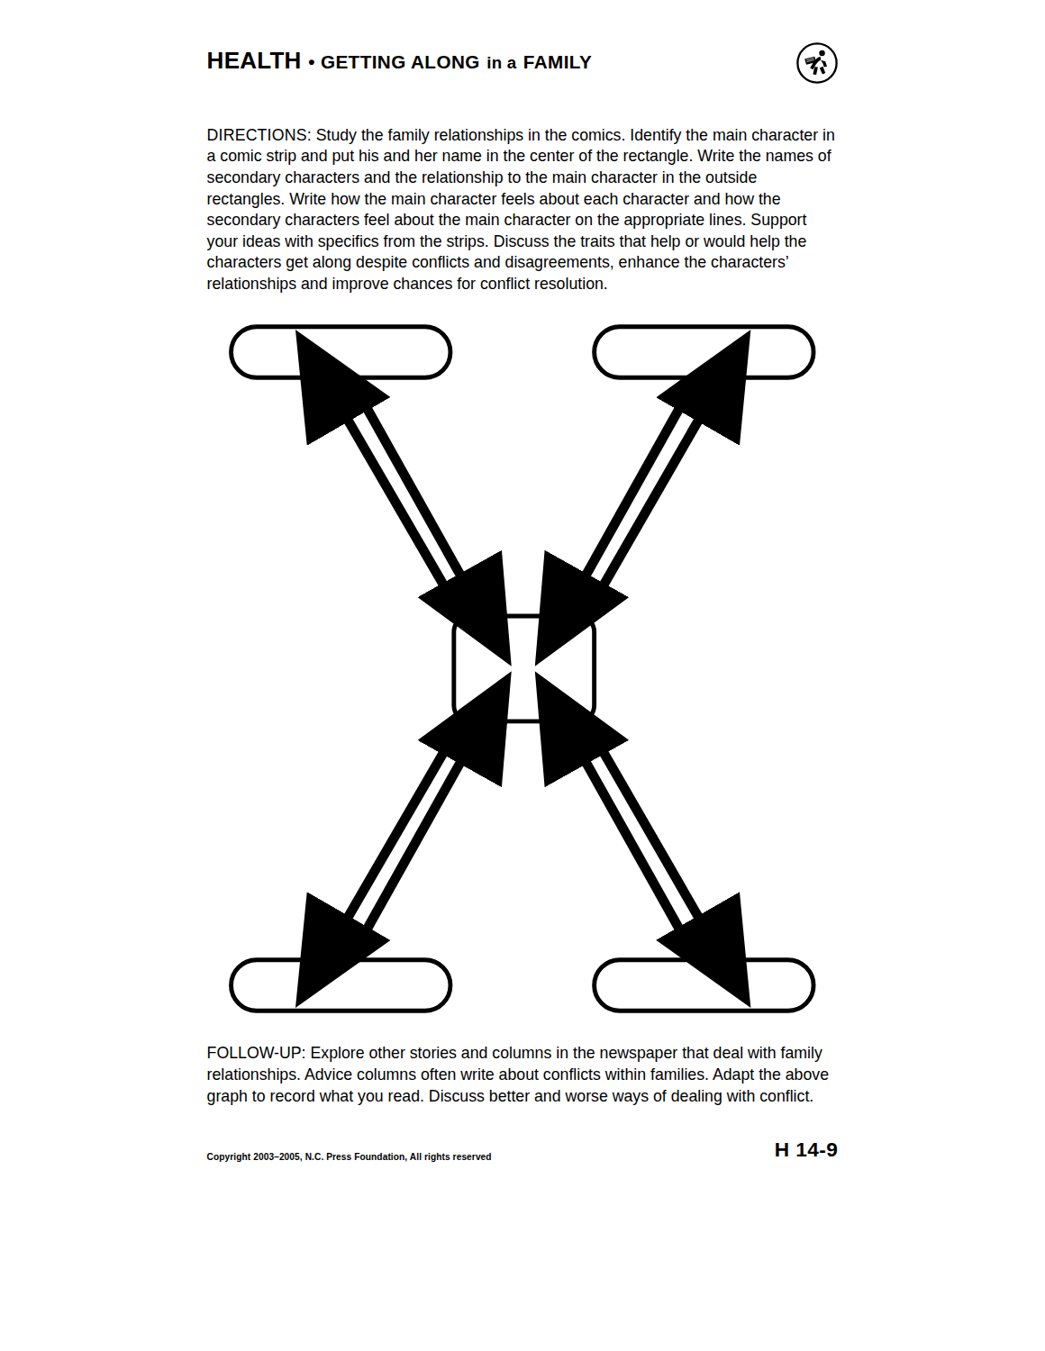HEALTH • GETTING ALONG in a FAMILY
DIRECTIONS: Study the family relationships in the comics. Identify the main character in a comic strip and put his and her name in the center of the rectangle. Write the names of secondary characters and the relationship to the main character in the outside rectangles. Write how the main character feels about each character and how the secondary characters feel about the main character on the appropriate lines. Support your ideas with specifics from the strips. Discuss the traits that help or would help the characters get along despite conflicts and disagreements, enhance the characters’ relationships and improve chances for conflict resolution.
FOLLOW-UP: Explore other stories and columns in the newspaper that deal with family relationships. Advice columns often write about conflicts within families. Adapt the above graph to record what you read. Discuss better and worse ways of dealing with conflict.
Copyright 2003–2005, N.C. Press Foundation, All rights reserved
H 14-9